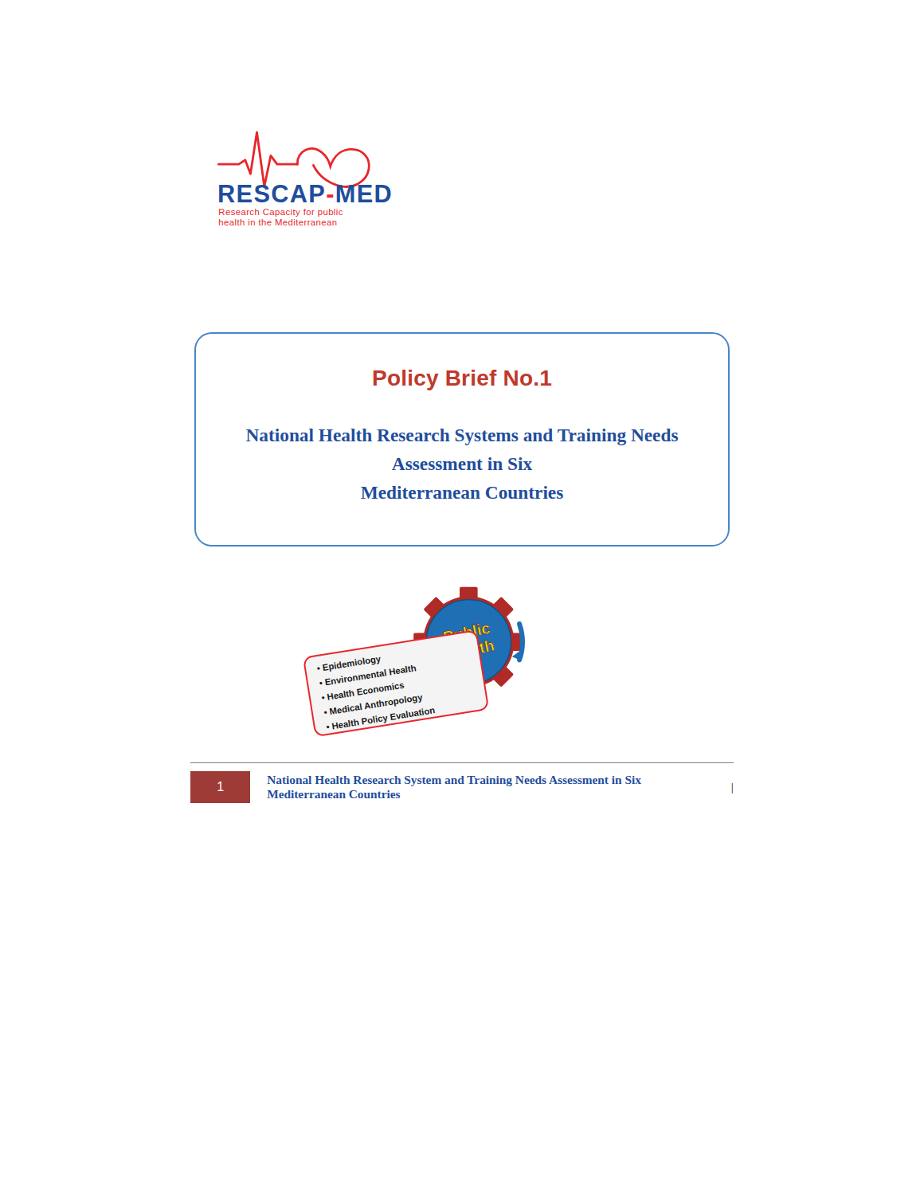RESCAP-MED Research Capacity for public health in the Mediterranean
Policy Brief No.1
National Health Research Systems and Training Needs Assessment in Six
Mediterranean Countries
Public Health • Epidemiology • Environmental Health • Health Economics • Medical Anthropology • Health Policy Evaluation
1
National Health Research System and Training Needs Assessment in Six Mediterranean Countries |